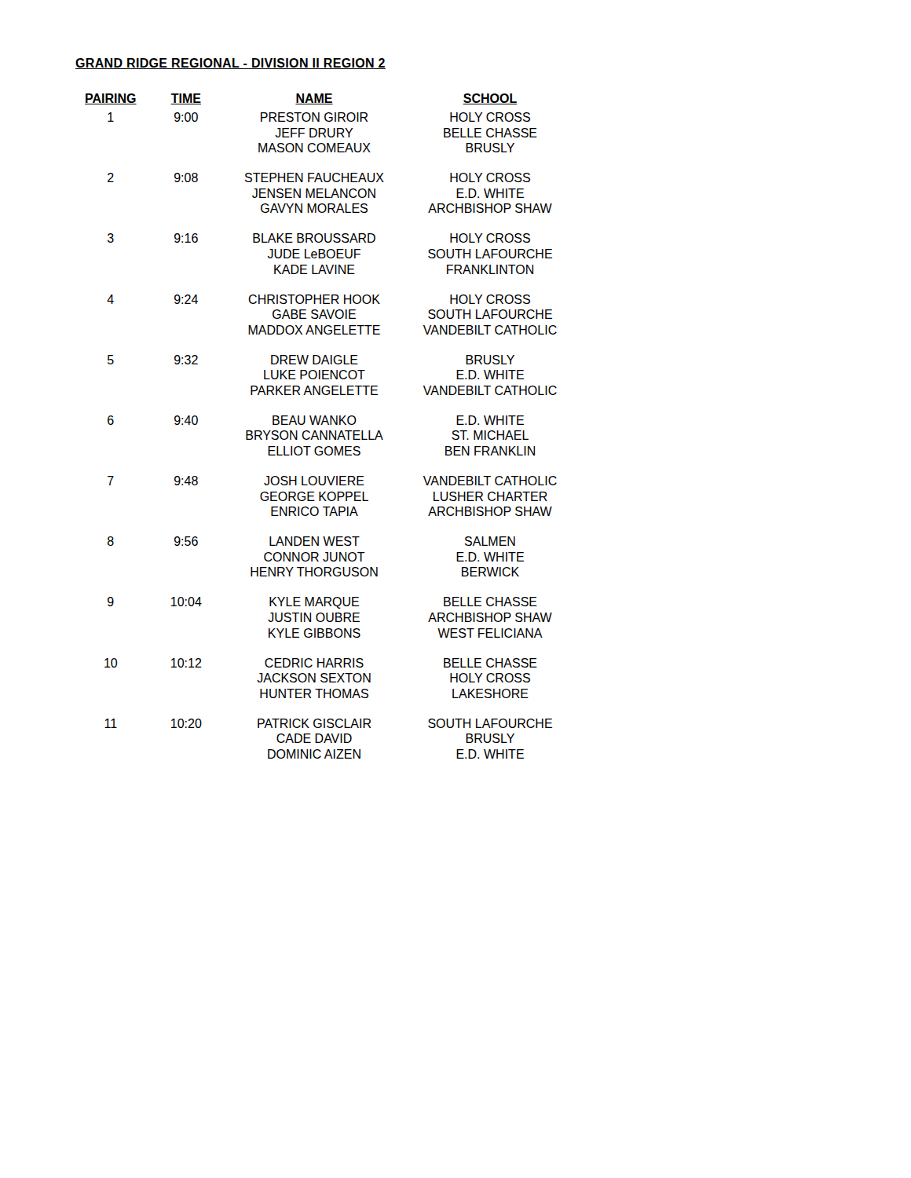GRAND RIDGE REGIONAL - DIVISION II REGION 2
| PAIRING | TIME | NAME | SCHOOL |
| --- | --- | --- | --- |
| 1 | 9:00 | PRESTON GIROIR | HOLY CROSS |
| | | JEFF DRURY | BELLE CHASSE |
| | | MASON COMEAUX | BRUSLY |
| 2 | 9:08 | STEPHEN FAUCHEAUX | HOLY CROSS |
| | | JENSEN MELANCON | E.D. WHITE |
| | | GAVYN MORALES | ARCHBISHOP SHAW |
| 3 | 9:16 | BLAKE BROUSSARD | HOLY CROSS |
| | | JUDE LeBOEUF | SOUTH LAFOURCHE |
| | | KADE LAVINE | FRANKLINTON |
| 4 | 9:24 | CHRISTOPHER HOOK | HOLY CROSS |
| | | GABE SAVOIE | SOUTH LAFOURCHE |
| | | MADDOX ANGELETTE | VANDEBILT CATHOLIC |
| 5 | 9:32 | DREW DAIGLE | BRUSLY |
| | | LUKE POIENCOT | E.D. WHITE |
| | | PARKER ANGELETTE | VANDEBILT CATHOLIC |
| 6 | 9:40 | BEAU WANKO | E.D. WHITE |
| | | BRYSON CANNATELLA | ST. MICHAEL |
| | | ELLIOT GOMES | BEN FRANKLIN |
| 7 | 9:48 | JOSH LOUVIERE | VANDEBILT CATHOLIC |
| | | GEORGE KOPPEL | LUSHER CHARTER |
| | | ENRICO TAPIA | ARCHBISHOP SHAW |
| 8 | 9:56 | LANDEN WEST | SALMEN |
| | | CONNOR JUNOT | E.D. WHITE |
| | | HENRY THORGUSON | BERWICK |
| 9 | 10:04 | KYLE MARQUE | BELLE CHASSE |
| | | JUSTIN OUBRE | ARCHBISHOP SHAW |
| | | KYLE GIBBONS | WEST FELICIANA |
| 10 | 10:12 | CEDRIC HARRIS | BELLE CHASSE |
| | | JACKSON SEXTON | HOLY CROSS |
| | | HUNTER THOMAS | LAKESHORE |
| 11 | 10:20 | PATRICK GISCLAIR | SOUTH LAFOURCHE |
| | | CADE DAVID | BRUSLY |
| | | DOMINIC AIZEN | E.D. WHITE |